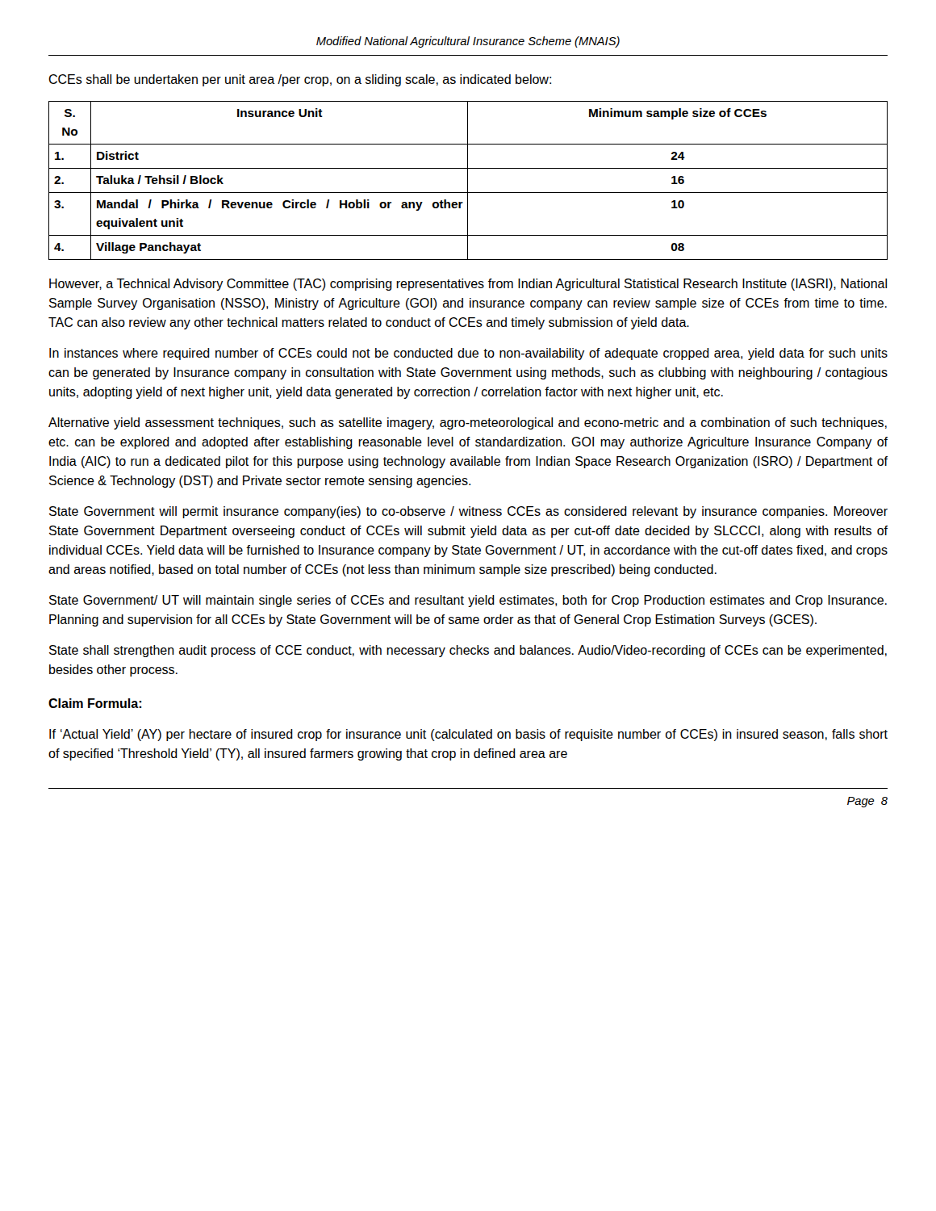Modified National Agricultural Insurance Scheme (MNAIS)
CCEs shall be undertaken per unit area /per crop, on a sliding scale, as indicated below:
| S. No | Insurance Unit | Minimum sample size of CCEs |
| --- | --- | --- |
| 1. | District | 24 |
| 2. | Taluka / Tehsil / Block | 16 |
| 3. | Mandal / Phirka / Revenue Circle / Hobli or any other equivalent unit | 10 |
| 4. | Village Panchayat | 08 |
However, a Technical Advisory Committee (TAC) comprising representatives from Indian Agricultural Statistical Research Institute (IASRI), National Sample Survey Organisation (NSSO), Ministry of Agriculture (GOI) and insurance company can review sample size of CCEs from time to time. TAC can also review any other technical matters related to conduct of CCEs and timely submission of yield data.
In instances where required number of CCEs could not be conducted due to non-availability of adequate cropped area, yield data for such units can be generated by Insurance company in consultation with State Government using methods, such as clubbing with neighbouring / contagious units, adopting yield of next higher unit, yield data generated by correction / correlation factor with next higher unit, etc.
Alternative yield assessment techniques, such as satellite imagery, agro-meteorological and econo-metric and a combination of such techniques, etc. can be explored and adopted after establishing reasonable level of standardization. GOI may authorize Agriculture Insurance Company of India (AIC) to run a dedicated pilot for this purpose using technology available from Indian Space Research Organization (ISRO) / Department of Science & Technology (DST) and Private sector remote sensing agencies.
State Government will permit insurance company(ies) to co-observe / witness CCEs as considered relevant by insurance companies. Moreover State Government Department overseeing conduct of CCEs will submit yield data as per cut-off date decided by SLCCCI, along with results of individual CCEs. Yield data will be furnished to Insurance company by State Government / UT, in accordance with the cut-off dates fixed, and crops and areas notified, based on total number of CCEs (not less than minimum sample size prescribed) being conducted.
State Government/ UT will maintain single series of CCEs and resultant yield estimates, both for Crop Production estimates and Crop Insurance. Planning and supervision for all CCEs by State Government will be of same order as that of General Crop Estimation Surveys (GCES).
State shall strengthen audit process of CCE conduct, with necessary checks and balances. Audio/Video-recording of CCEs can be experimented, besides other process.
Claim Formula:
If ‘Actual Yield’ (AY) per hectare of insured crop for insurance unit (calculated on basis of requisite number of CCEs) in insured season, falls short of specified ‘Threshold Yield’ (TY), all insured farmers growing that crop in defined area are
Page 8